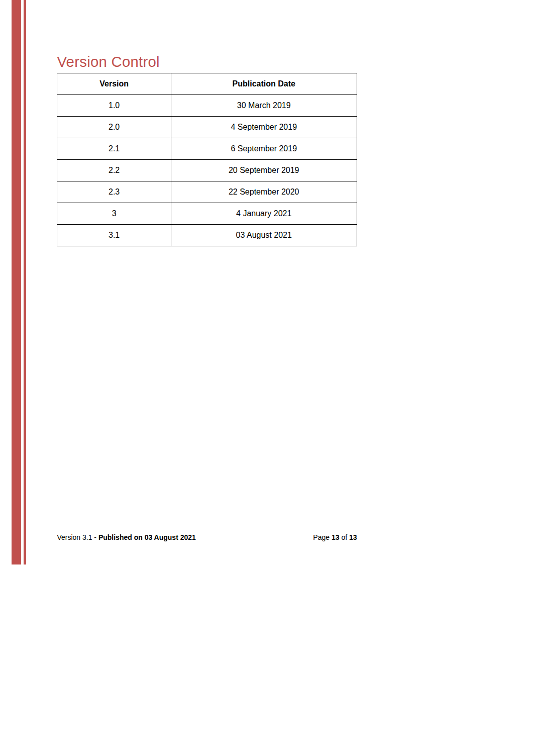Version Control
| Version | Publication Date |
| --- | --- |
| 1.0 | 30 March 2019 |
| 2.0 | 4 September 2019 |
| 2.1 | 6 September 2019 |
| 2.2 | 20 September 2019 |
| 2.3 | 22 September 2020 |
| 3 | 4 January 2021 |
| 3.1 | 03 August 2021 |
Version 3.1 - Published on 03 August 2021
Page 13 of 13